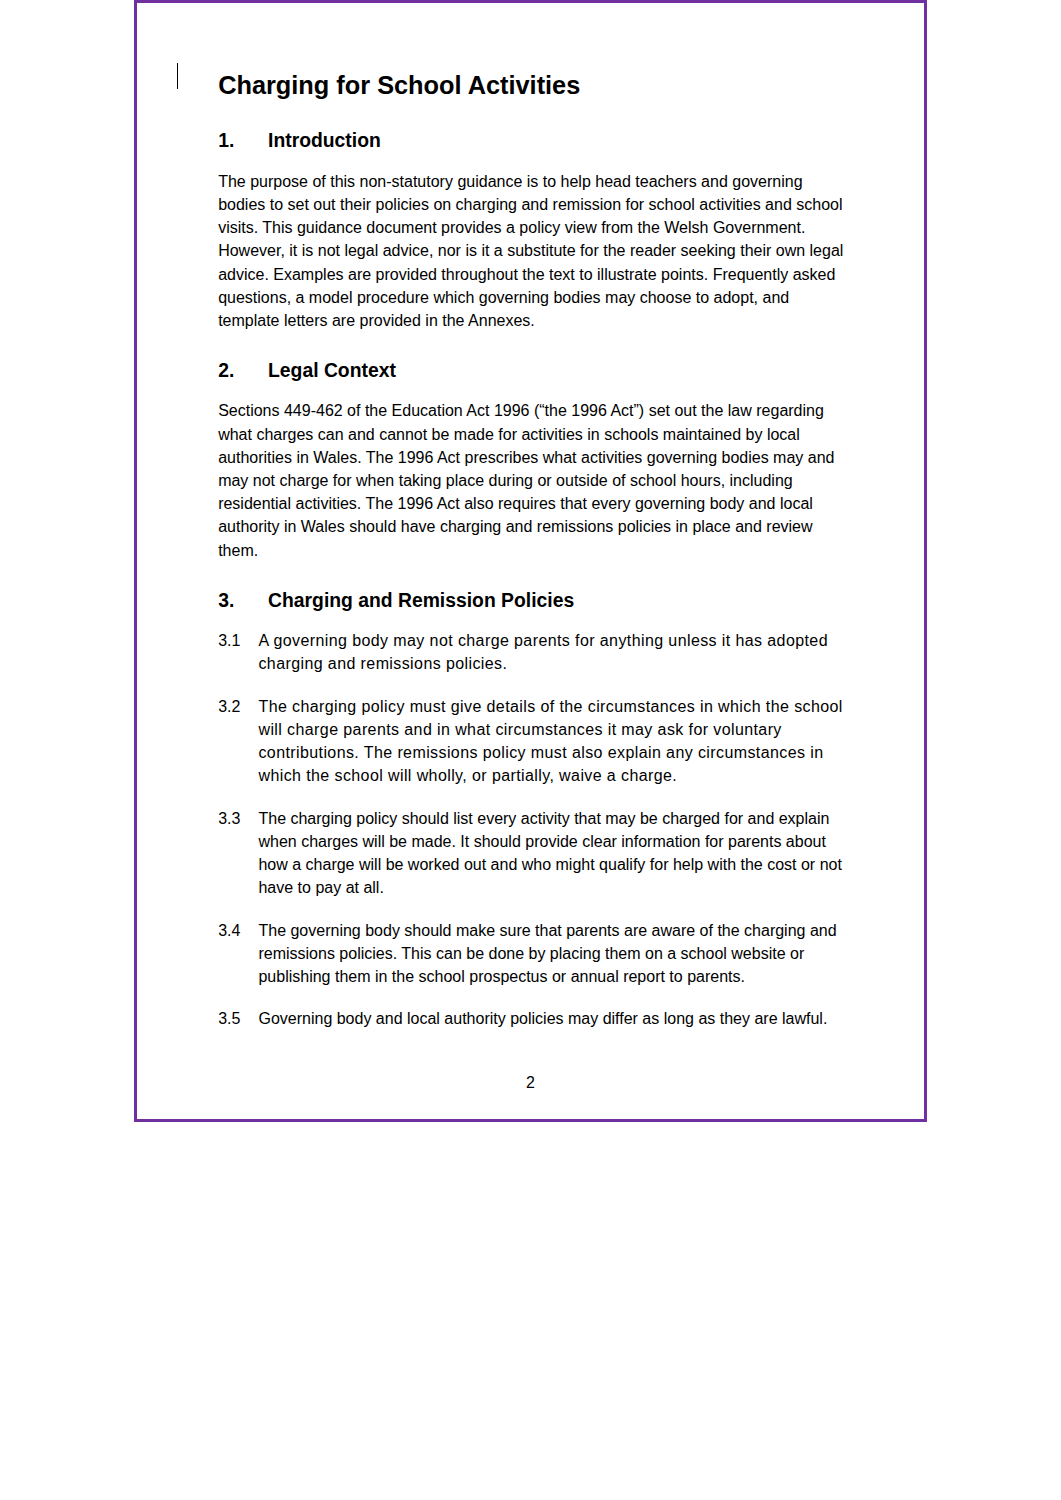Charging for School Activities
1. Introduction
The purpose of this non-statutory guidance is to help head teachers and governing bodies to set out their policies on charging and remission for school activities and school visits. This guidance document provides a policy view from the Welsh Government. However, it is not legal advice, nor is it a substitute for the reader seeking their own legal advice. Examples are provided throughout the text to illustrate points. Frequently asked questions, a model procedure which governing bodies may choose to adopt, and template letters are provided in the Annexes.
2. Legal Context
Sections 449-462 of the Education Act 1996 (“the 1996 Act”) set out the law regarding what charges can and cannot be made for activities in schools maintained by local authorities in Wales. The 1996 Act prescribes what activities governing bodies may and may not charge for when taking place during or outside of school hours, including residential activities. The 1996 Act also requires that every governing body and local authority in Wales should have charging and remissions policies in place and review them.
3. Charging and Remission Policies
3.1 A governing body may not charge parents for anything unless it has adopted charging and remissions policies.
3.2 The charging policy must give details of the circumstances in which the school will charge parents and in what circumstances it may ask for voluntary contributions. The remissions policy must also explain any circumstances in which the school will wholly, or partially, waive a charge.
3.3 The charging policy should list every activity that may be charged for and explain when charges will be made. It should provide clear information for parents about how a charge will be worked out and who might qualify for help with the cost or not have to pay at all.
3.4 The governing body should make sure that parents are aware of the charging and remissions policies. This can be done by placing them on a school website or publishing them in the school prospectus or annual report to parents.
3.5 Governing body and local authority policies may differ as long as they are lawful.
2